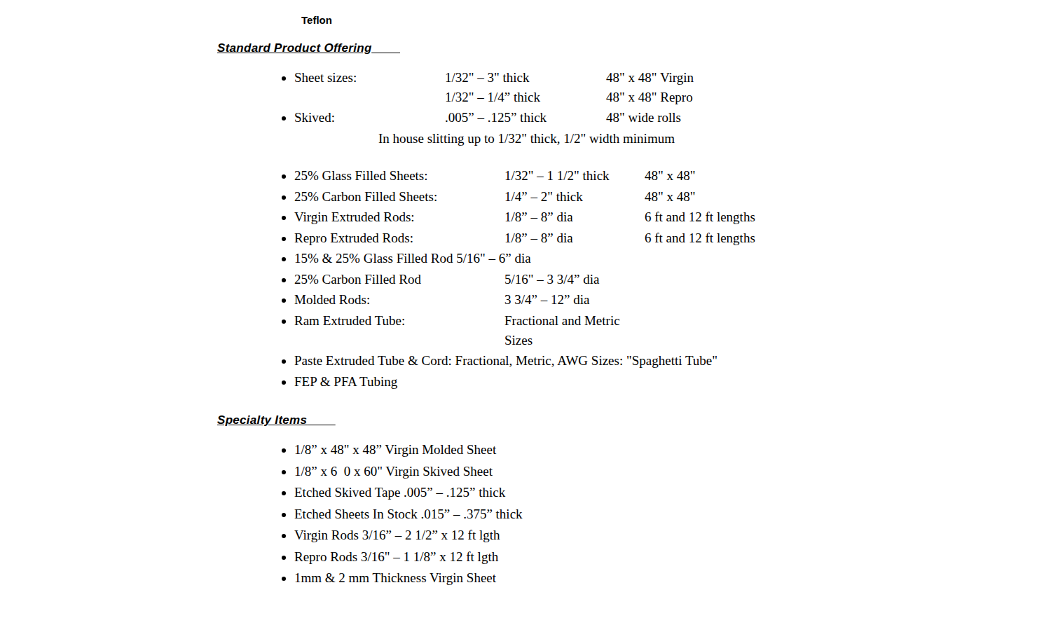Teflon
Standard Product Offering
Sheet sizes: 1/32" – 3" thick 48" x 48" Virgin
1/32" – 1/4” thick 48" x 48" Repro
Skived: .005” – .125” thick 48" wide rolls
In house slitting up to 1/32" thick, 1/2" width minimum
25% Glass Filled Sheets: 1/32" – 1 1/2" thick 48" x 48"
25% Carbon Filled Sheets: 1/4” – 2" thick 48" x 48"
Virgin Extruded Rods: 1/8” – 8” dia 6 ft and 12 ft lengths
Repro Extruded Rods: 1/8” – 8” dia 6 ft and 12 ft lengths
15% & 25% Glass Filled Rod 5/16" – 6” dia
25% Carbon Filled Rod 5/16" – 3 3/4” dia
Molded Rods: 3 3/4” – 12” dia
Ram Extruded Tube: Fractional and Metric Sizes
Paste Extruded Tube & Cord: Fractional, Metric, AWG Sizes: "Spaghetti Tube"
FEP & PFA Tubing
Specialty Items
1/8” x 48" x 48” Virgin Molded Sheet
1/8” x 6 0 x 60" Virgin Skived Sheet
Etched Skived Tape .005” – .125” thick
Etched Sheets In Stock .015” – .375” thick
Virgin Rods 3/16” – 2 1/2” x 12 ft lgth
Repro Rods 3/16" – 1 1/8” x 12 ft lgth
1mm & 2 mm Thickness Virgin Sheet